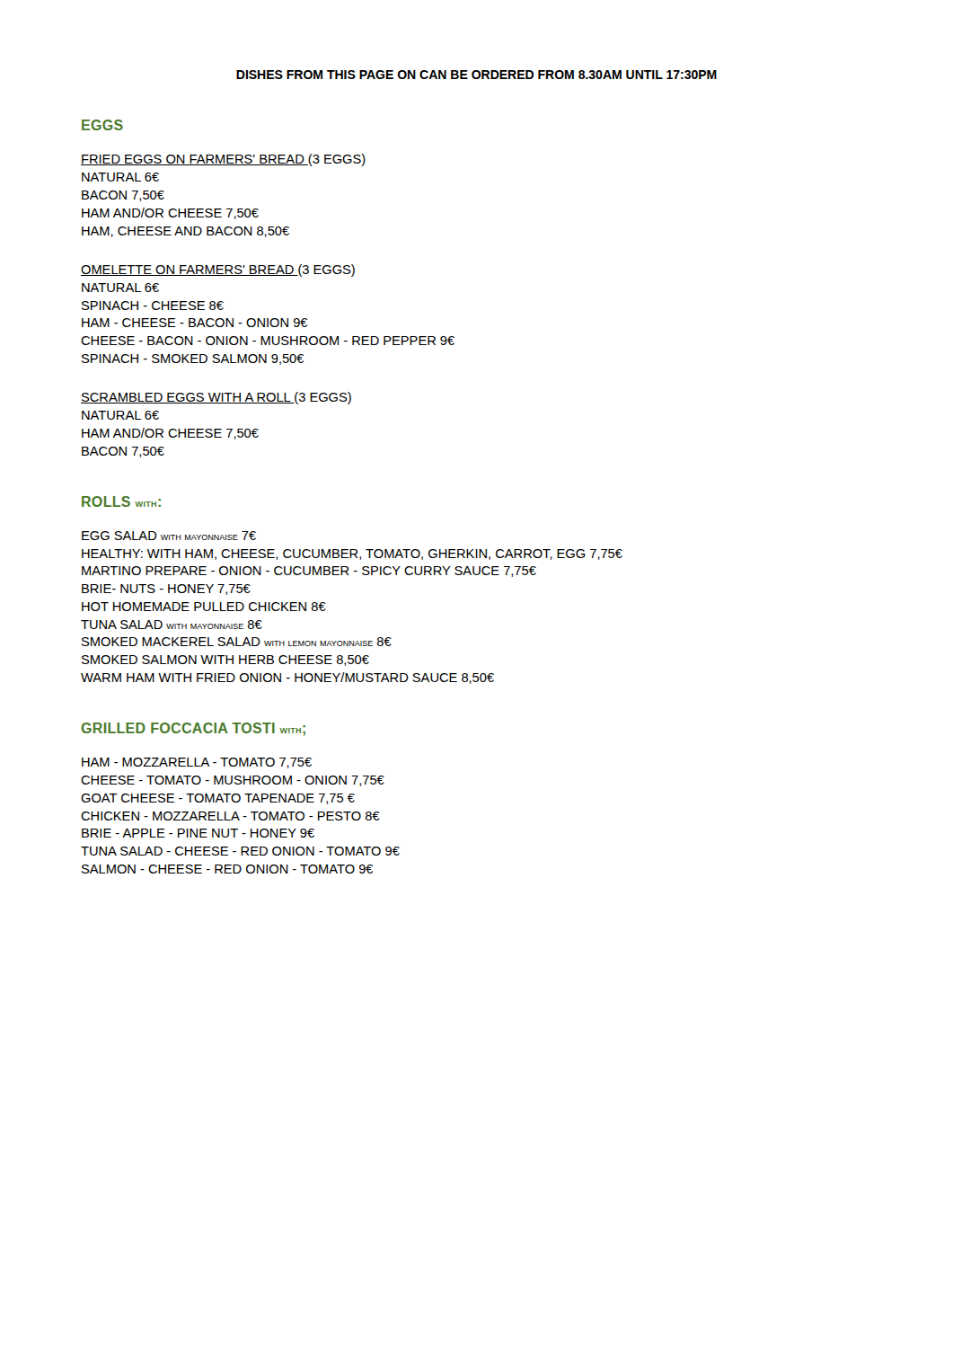DISHES FROM THIS PAGE ON CAN BE ORDERED FROM 8.30AM UNTIL 17:30PM
EGGS
FRIED EGGS ON FARMERS' BREAD (3 EGGS)
NATURAL 6€
BACON 7,50€
HAM AND/OR CHEESE 7,50€
HAM, CHEESE AND BACON 8,50€
OMELETTE ON FARMERS' BREAD (3 EGGS)
NATURAL 6€
SPINACH - CHEESE 8€
HAM - CHEESE - BACON - ONION 9€
CHEESE - BACON - ONION - MUSHROOM - RED PEPPER 9€
SPINACH - SMOKED SALMON 9,50€
SCRAMBLED EGGS WITH A ROLL (3 EGGS)
NATURAL 6€
HAM AND/OR CHEESE 7,50€
BACON 7,50€
ROLLS with:
EGG SALAD with mayonnaise 7€
HEALTHY: WITH HAM, CHEESE, CUCUMBER, TOMATO, GHERKIN, CARROT, EGG 7,75€
MARTINO PREPARE - ONION - CUCUMBER - SPICY CURRY SAUCE 7,75€
BRIE- NUTS - HONEY 7,75€
HOT HOMEMADE PULLED CHICKEN 8€
TUNA SALAD with mayonnaise 8€
SMOKED MACKEREL SALAD with lemon mayonnaise 8€
SMOKED SALMON WITH HERB CHEESE 8,50€
WARM HAM WITH FRIED ONION - HONEY/MUSTARD SAUCE 8,50€
GRILLED FOCCACIA TOSTI with;
HAM - MOZZARELLA - TOMATO 7,75€
CHEESE - TOMATO - MUSHROOM - ONION 7,75€
GOAT CHEESE - TOMATO TAPENADE 7,75 €
CHICKEN - MOZZARELLA - TOMATO - PESTO 8€
BRIE - APPLE - PINE NUT - HONEY 9€
TUNA SALAD - CHEESE - RED ONION - TOMATO 9€
SALMON - CHEESE - RED ONION - TOMATO 9€